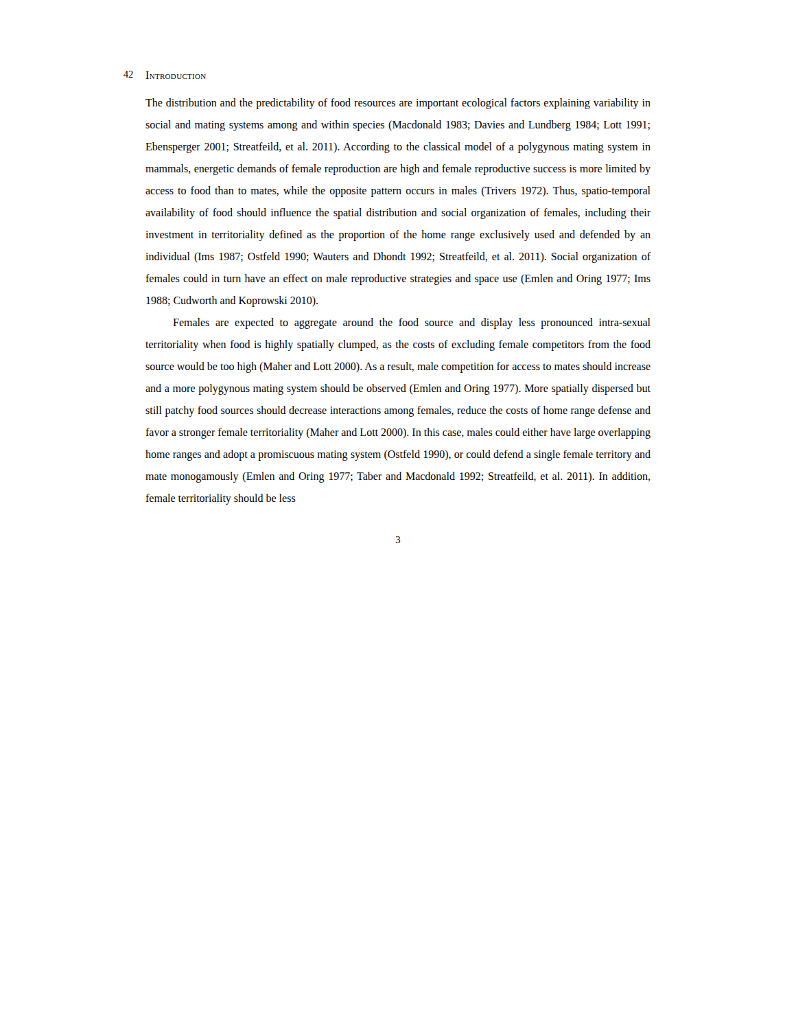42
Introduction
The distribution and the predictability of food resources are important ecological factors explaining variability in social and mating systems among and within species (Macdonald 1983; Davies and Lundberg 1984; Lott 1991; Ebensperger 2001; Streatfeild, et al. 2011). According to the classical model of a polygynous mating system in mammals, energetic demands of female reproduction are high and female reproductive success is more limited by access to food than to mates, while the opposite pattern occurs in males (Trivers 1972). Thus, spatio-temporal availability of food should influence the spatial distribution and social organization of females, including their investment in territoriality defined as the proportion of the home range exclusively used and defended by an individual (Ims 1987; Ostfeld 1990; Wauters and Dhondt 1992; Streatfeild, et al. 2011). Social organization of females could in turn have an effect on male reproductive strategies and space use (Emlen and Oring 1977; Ims 1988; Cudworth and Koprowski 2010).
Females are expected to aggregate around the food source and display less pronounced intra-sexual territoriality when food is highly spatially clumped, as the costs of excluding female competitors from the food source would be too high (Maher and Lott 2000). As a result, male competition for access to mates should increase and a more polygynous mating system should be observed (Emlen and Oring 1977). More spatially dispersed but still patchy food sources should decrease interactions among females, reduce the costs of home range defense and favor a stronger female territoriality (Maher and Lott 2000). In this case, males could either have large overlapping home ranges and adopt a promiscuous mating system (Ostfeld 1990), or could defend a single female territory and mate monogamously (Emlen and Oring 1977; Taber and Macdonald 1992; Streatfeild, et al. 2011). In addition, female territoriality should be less
3